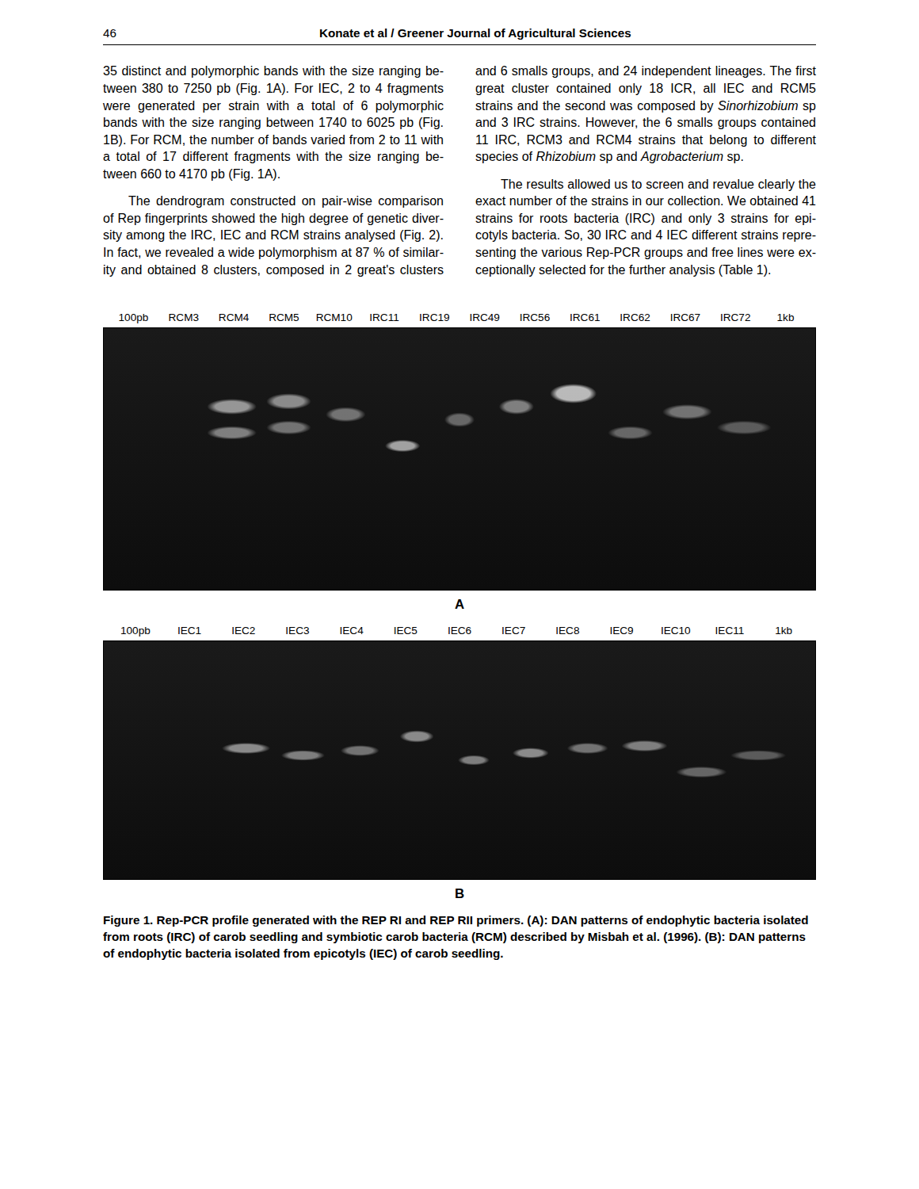46 Konate et al / Greener Journal of Agricultural Sciences
35 distinct and polymorphic bands with the size ranging between 380 to 7250 pb (Fig. 1A). For IEC, 2 to 4 fragments were generated per strain with a total of 6 polymorphic bands with the size ranging between 1740 to 6025 pb (Fig. 1B). For RCM, the number of bands varied from 2 to 11 with a total of 17 different fragments with the size ranging between 660 to 4170 pb (Fig. 1A).
The dendrogram constructed on pair-wise comparison of Rep fingerprints showed the high degree of genetic diversity among the IRC, IEC and RCM strains analysed (Fig. 2). In fact, we revealed a wide polymorphism at 87 % of similarity and obtained 8 clusters, composed in 2 great's clusters and 6 smalls groups, and 24 independent lineages. The first great cluster contained only 18 ICR, all IEC and RCM5 strains and the second was composed by Sinorhizobium sp and 3 IRC strains. However, the 6 smalls groups contained 11 IRC, RCM3 and RCM4 strains that belong to different species of Rhizobium sp and Agrobacterium sp.
The results allowed us to screen and revalue clearly the exact number of the strains in our collection. We obtained 41 strains for roots bacteria (IRC) and only 3 strains for epicotyls bacteria. So, 30 IRC and 4 IEC different strains representing the various Rep-PCR groups and free lines were exceptionally selected for the further analysis (Table 1).
100pb RCM3 RCM4 RCM5 RCM10 IRC11 IRC19 IRC49 IRC56 IRC61 IRC62 IRC67 IRC721kb
A
100pb IEC1 IEC2 IEC3 IEC4 IEC5 IEC6 IEC7 IEC8 IEC9 IEC10 IEC111kb
B
Figure 1. Rep-PCR profile generated with the REP RI and REP RII primers. (A): DAN patterns of endophytic bacteria isolated from roots (IRC) of carob seedling and symbiotic carob bacteria (RCM) described by Misbah et al. (1996). (B): DAN patterns of endophytic bacteria isolated from epicotyls (IEC) of carob seedling.